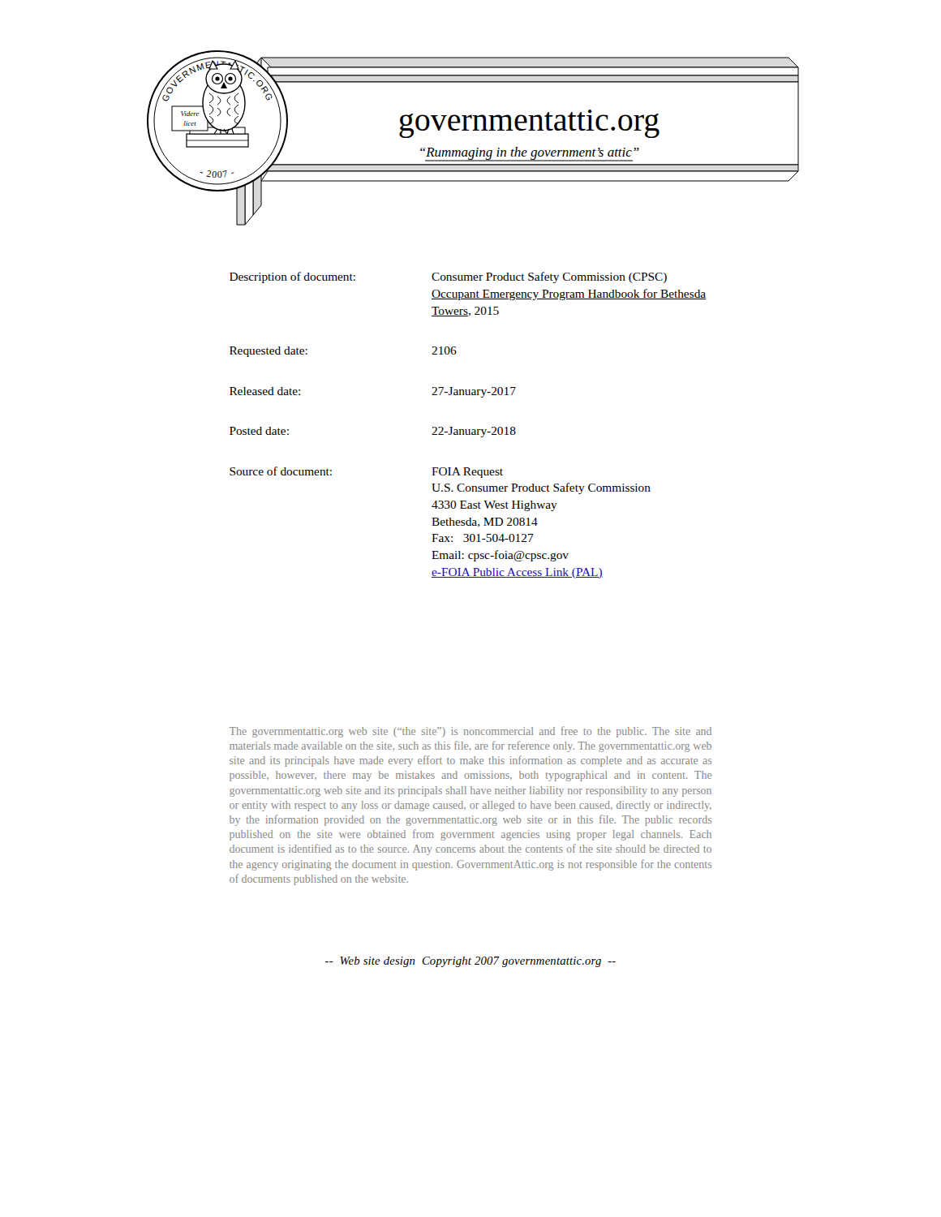governmentattic.org “Rummaging in the government’s attic” GOVERNMENTATTIC.ORG - 2007 - Videre licet
| Description of document: | Consumer Product Safety Commission (CPSC) Occupant Emergency Program Handbook for Bethesda Towers , 2015 |
| Requested date: | 2106 |
| Released date: | 27-January-2017 |
| Posted date: | 22-January-2018 |
| Source of document: | FOIA Request U.S. Consumer Product Safety Commission 4330 East West Highway Bethesda, MD 20814 Fax: 301-504-0127 Email: cpsc-foia@cpsc.gov e-FOIA Public Access Link (PAL) |
The governmentattic.org web site (“the site”) is noncommercial and free to the public. The site and materials made available on the site, such as this file, are for reference only. The governmentattic.org web site and its principals have made every effort to make this information as complete and as accurate as possible, however, there may be mistakes and omissions, both typographical and in content. The governmentattic.org web site and its principals shall have neither liability nor responsibility to any person or entity with respect to any loss or damage caused, or alleged to have been caused, directly or indirectly, by the information provided on the governmentattic.org web site or in this file. The public records published on the site were obtained from government agencies using proper legal channels. Each document is identified as to the source. Any concerns about the contents of the site should be directed to the agency originating the document in question. GovernmentAttic.org is not responsible for the contents of documents published on the website.
-- Web site design Copyright 2007 governmentattic.org --